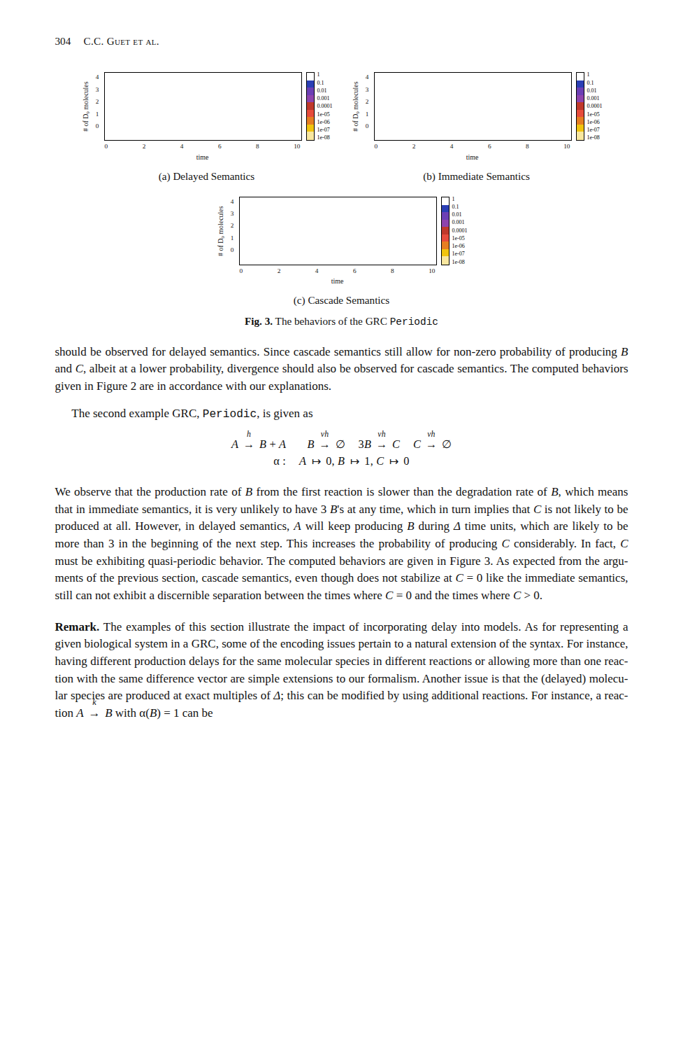304 C.C. Guet et al.
# of D9 molecules
43210
10.10.010.0010.00011e-051e-061e-071e-08
0246810
time
(a) Delayed Semantics
# of D9 molecules
43210
10.10.010.0010.00011e-051e-061e-071e-08
0246810
time
(b) Immediate Semantics
# of D9 molecules
43210
10.10.010.0010.00011e-051e-061e-071e-08
0246810
time
(c) Cascade Semantics
Fig. 3. The behaviors of the GRC Periodic
should be observed for delayed semantics. Since cascade semantics still allow for non-zero probability of producing B and C, albeit at a lower probability, divergence should also be observed for cascade semantics. The computed behaviors given in Figure 2 are in accordance with our explanations.
The second example GRC, Periodic, is given as
A h→ B + A B vh→ ∅ 3B vh→ C C vh→ ∅ α : A ↦ 0, B ↦ 1, C ↦ 0
We observe that the production rate of B from the first reaction is slower than the degradation rate of B, which means that in immediate semantics, it is very unlikely to have 3 B's at any time, which in turn implies that C is not likely to be produced at all. However, in delayed semantics, A will keep producing B during Δ time units, which are likely to be more than 3 in the beginning of the next step. This increases the probability of producing C considerably. In fact, C must be exhibiting quasi-periodic behavior. The computed behaviors are given in Figure 3. As expected from the arguments of the previous section, cascade semantics, even though does not stabilize at C = 0 like the immediate semantics, still can not exhibit a discernible separation between the times where C = 0 and the times where C > 0.
Remark. The examples of this section illustrate the impact of incorporating delay into models. As for representing a given biological system in a GRC, some of the encoding issues pertain to a natural extension of the syntax. For instance, having different production delays for the same molecular species in different reactions or allowing more than one reaction with the same difference vector are simple extensions to our formalism. Another issue is that the (delayed) molecular species are produced at exact multiples of Δ; this can be modified by using additional reactions. For instance, a reaction A k→ B with α(B) = 1 can be